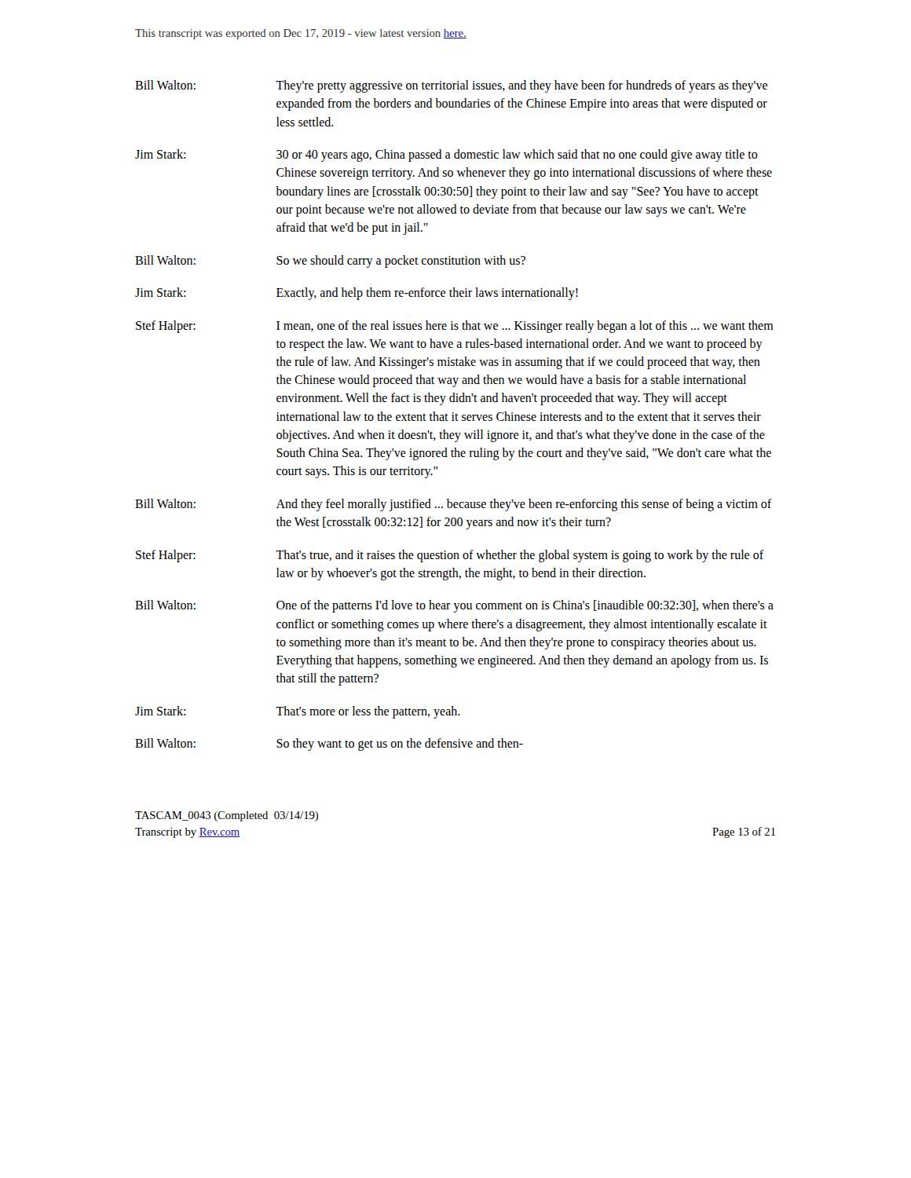This transcript was exported on Dec 17, 2019 - view latest version here.
| Bill Walton: | They're pretty aggressive on territorial issues, and they have been for hundreds of years as they've expanded from the borders and boundaries of the Chinese Empire into areas that were disputed or less settled. |
| Jim Stark: | 30 or 40 years ago, China passed a domestic law which said that no one could give away title to Chinese sovereign territory. And so whenever they go into international discussions of where these boundary lines are [crosstalk 00:30:50] they point to their law and say "See? You have to accept our point because we're not allowed to deviate from that because our law says we can't. We're afraid that we'd be put in jail." |
| Bill Walton: | So we should carry a pocket constitution with us? |
| Jim Stark: | Exactly, and help them re-enforce their laws internationally! |
| Stef Halper: | I mean, one of the real issues here is that we ... Kissinger really began a lot of this ... we want them to respect the law. We want to have a rules-based international order. And we want to proceed by the rule of law. And Kissinger's mistake was in assuming that if we could proceed that way, then the Chinese would proceed that way and then we would have a basis for a stable international environment. Well the fact is they didn't and haven't proceeded that way. They will accept international law to the extent that it serves Chinese interests and to the extent that it serves their objectives. And when it doesn't, they will ignore it, and that's what they've done in the case of the South China Sea. They've ignored the ruling by the court and they've said, "We don't care what the court says. This is our territory." |
| Bill Walton: | And they feel morally justified ... because they've been re-enforcing this sense of being a victim of the West [crosstalk 00:32:12] for 200 years and now it's their turn? |
| Stef Halper: | That's true, and it raises the question of whether the global system is going to work by the rule of law or by whoever's got the strength, the might, to bend in their direction. |
| Bill Walton: | One of the patterns I'd love to hear you comment on is China's [inaudible 00:32:30], when there's a conflict or something comes up where there's a disagreement, they almost intentionally escalate it to something more than it's meant to be. And then they're prone to conspiracy theories about us. Everything that happens, something we engineered. And then they demand an apology from us. Is that still the pattern? |
| Jim Stark: | That's more or less the pattern, yeah. |
| Bill Walton: | So they want to get us on the defensive and then- |
TASCAM_0043 (Completed 03/14/19)
Transcript by Rev.com
Page 13 of 21